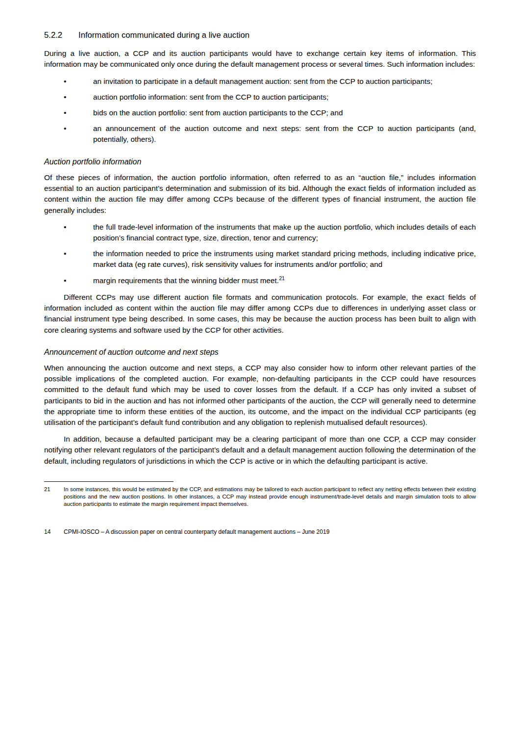5.2.2 Information communicated during a live auction
During a live auction, a CCP and its auction participants would have to exchange certain key items of information. This information may be communicated only once during the default management process or several times. Such information includes:
an invitation to participate in a default management auction: sent from the CCP to auction participants;
auction portfolio information: sent from the CCP to auction participants;
bids on the auction portfolio: sent from auction participants to the CCP; and
an announcement of the auction outcome and next steps: sent from the CCP to auction participants (and, potentially, others).
Auction portfolio information
Of these pieces of information, the auction portfolio information, often referred to as an “auction file,” includes information essential to an auction participant’s determination and submission of its bid. Although the exact fields of information included as content within the auction file may differ among CCPs because of the different types of financial instrument, the auction file generally includes:
the full trade-level information of the instruments that make up the auction portfolio, which includes details of each position’s financial contract type, size, direction, tenor and currency;
the information needed to price the instruments using market standard pricing methods, including indicative price, market data (eg rate curves), risk sensitivity values for instruments and/or portfolio; and
margin requirements that the winning bidder must meet.21
Different CCPs may use different auction file formats and communication protocols. For example, the exact fields of information included as content within the auction file may differ among CCPs due to differences in underlying asset class or financial instrument type being described. In some cases, this may be because the auction process has been built to align with core clearing systems and software used by the CCP for other activities.
Announcement of auction outcome and next steps
When announcing the auction outcome and next steps, a CCP may also consider how to inform other relevant parties of the possible implications of the completed auction. For example, non-defaulting participants in the CCP could have resources committed to the default fund which may be used to cover losses from the default. If a CCP has only invited a subset of participants to bid in the auction and has not informed other participants of the auction, the CCP will generally need to determine the appropriate time to inform these entities of the auction, its outcome, and the impact on the individual CCP participants (eg utilisation of the participant’s default fund contribution and any obligation to replenish mutualised default resources).
In addition, because a defaulted participant may be a clearing participant of more than one CCP, a CCP may consider notifying other relevant regulators of the participant’s default and a default management auction following the determination of the default, including regulators of jurisdictions in which the CCP is active or in which the defaulting participant is active.
21 In some instances, this would be estimated by the CCP, and estimations may be tailored to each auction participant to reflect any netting effects between their existing positions and the new auction positions. In other instances, a CCP may instead provide enough instrument/trade-level details and margin simulation tools to allow auction participants to estimate the margin requirement impact themselves.
14 CPMI-IOSCO – A discussion paper on central counterparty default management auctions – June 2019